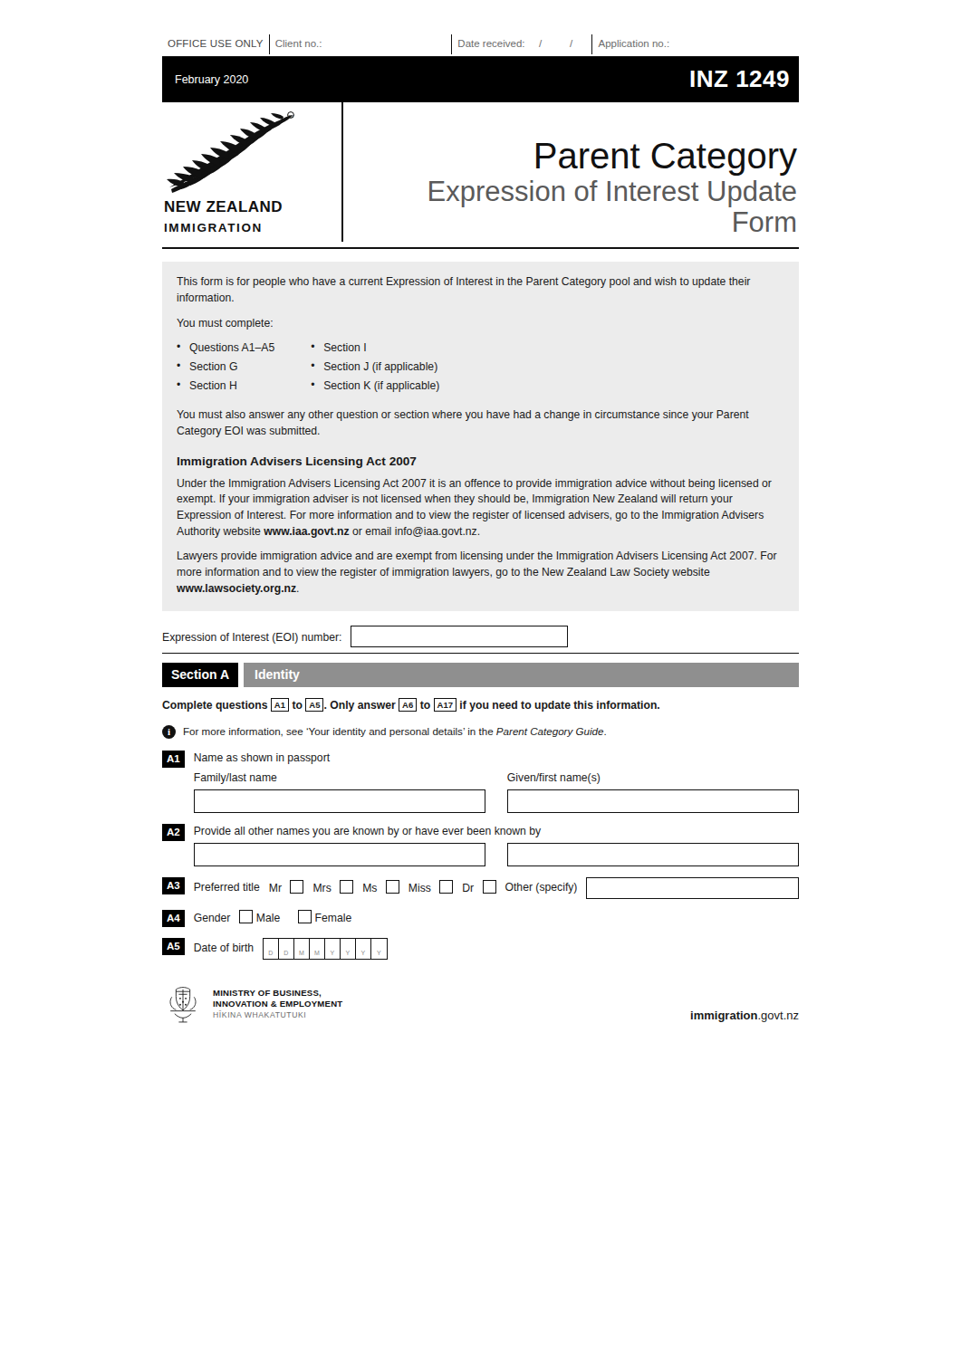OFFICE USE ONLY
Client no.:
Date received://
Application no.:
February 2020
INZ 1249
TM
NEW ZEALAND
IMMIGRATION
Parent Category
Expression of Interest Update Form
This form is for people who have a current Expression of Interest in the Parent Category pool and wish to update their information.
You must complete:
Questions A1–A5
Section G
Section H
Section I
Section J (if applicable)
Section K (if applicable)
You must also answer any other question or section where you have had a change in circumstance since your Parent Category EOI was submitted.
Immigration Advisers Licensing Act 2007
Under the Immigration Advisers Licensing Act 2007 it is an offence to provide immigration advice without being licensed or exempt. If your immigration adviser is not licensed when they should be, Immigration New Zealand will return your Expression of Interest. For more information and to view the register of licensed advisers, go to the Immigration Advisers Authority website www.iaa.govt.nz or email info@iaa.govt.nz.
Lawyers provide immigration advice and are exempt from licensing under the Immigration Advisers Licensing Act 2007. For more information and to view the register of immigration lawyers, go to the New Zealand Law Society website www.lawsociety.org.nz.
Expression of Interest (EOI) number:
Section A
Identity
Complete questions A1 to A5. Only answer A6 to A17 if you need to update this information.
i
For more information, see ‘Your identity and personal details’ in the Parent Category Guide.
A1
Name as shown in passport
Family/last name
Given/first name(s)
A2
Provide all other names you are known by or have ever been known by
A3
Preferred title Mr Mrs Ms Miss Dr Other (specify)
A4
Gender Male Female
A5
Date of birth D D M M Y Y Y Y
MINISTRY OF BUSINESS,
INNOVATION & EMPLOYMENT
HĪKINA WHAKATUTUKI
immigration.govt.nz